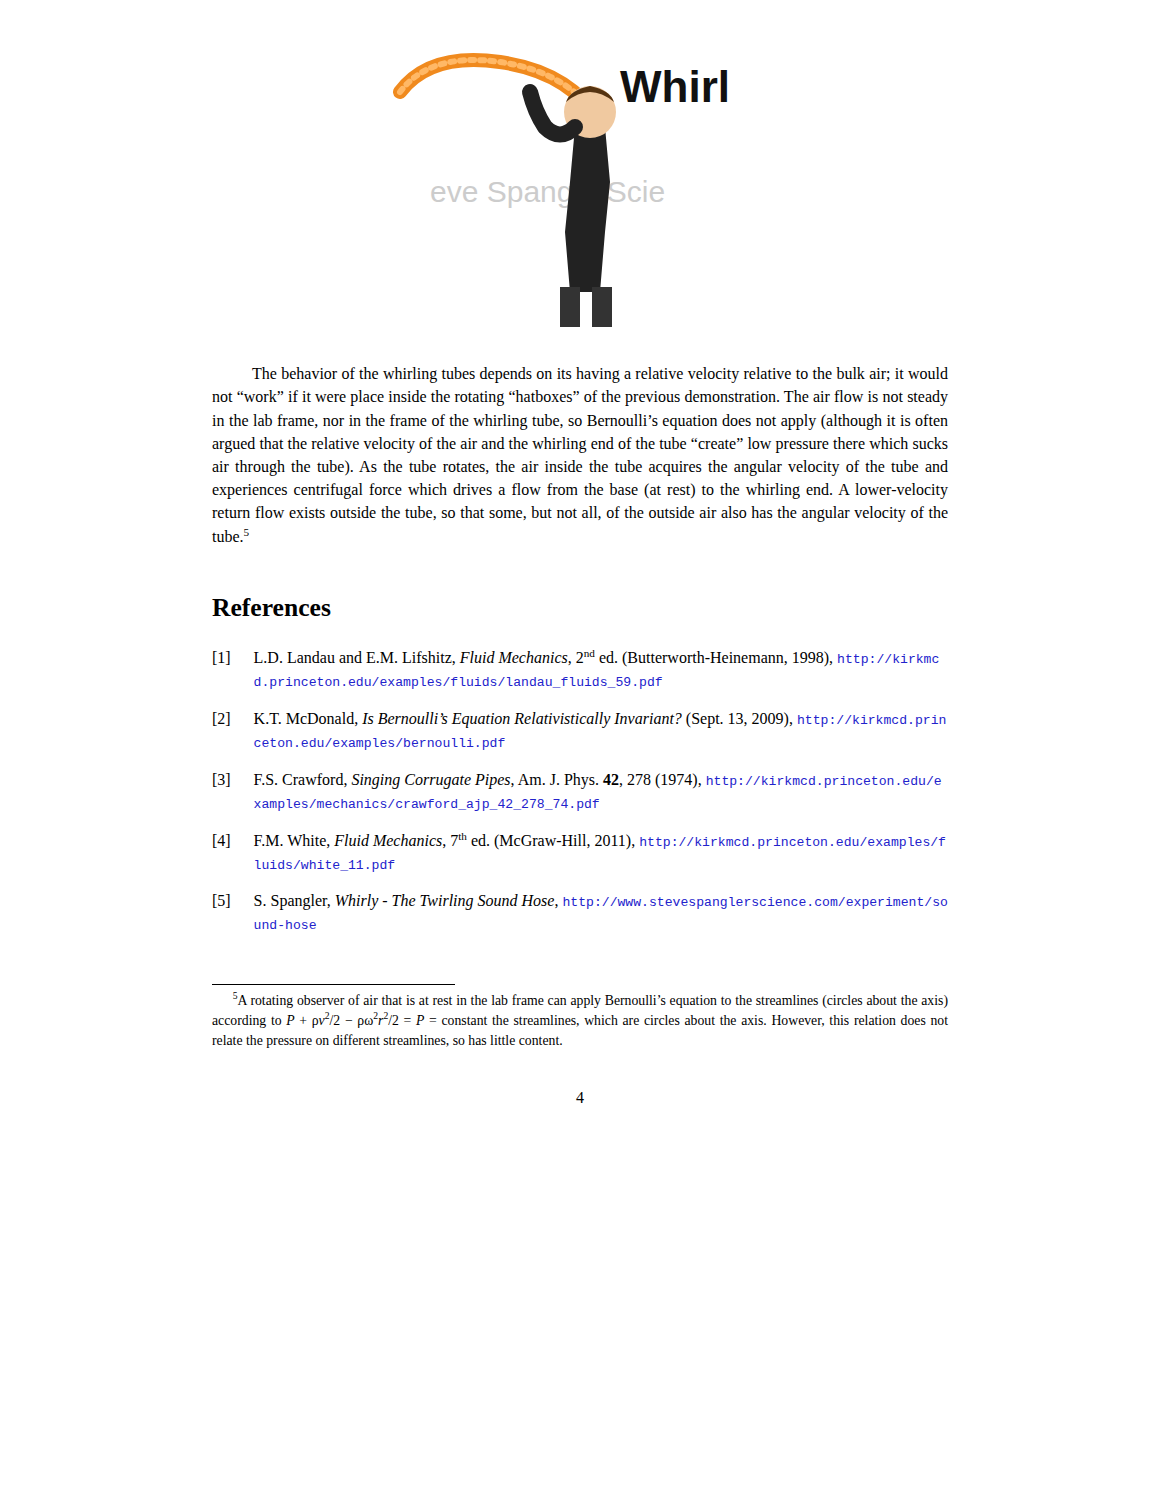The behavior of the whirling tubes depends on its having a relative velocity relative to the bulk air; it would not “work” if it were place inside the rotating “hatboxes” of the previous demonstration. The air flow is not steady in the lab frame, nor in the frame of the whirling tube, so Bernoulli’s equation does not apply (although it is often argued that the relative velocity of the air and the whirling end of the tube “create” low pressure there which sucks air through the tube). As the tube rotates, the air inside the tube acquires the angular velocity of the tube and experiences centrifugal force which drives a flow from the base (at rest) to the whirling end. A lower-velocity return flow exists outside the tube, so that some, but not all, of the outside air also has the angular velocity of the tube.5
References
[1] L.D. Landau and E.M. Lifshitz, Fluid Mechanics, 2nd ed. (Butterworth-Heinemann, 1998), http://kirkmcd.princeton.edu/examples/fluids/landau_fluids_59.pdf
[2] K.T. McDonald, Is Bernoulli’s Equation Relativistically Invariant? (Sept. 13, 2009), http://kirkmcd.princeton.edu/examples/bernoulli.pdf
[3] F.S. Crawford, Singing Corrugate Pipes, Am. J. Phys. 42, 278 (1974), http://kirkmcd.princeton.edu/examples/mechanics/crawford_ajp_42_278_74.pdf
[4] F.M. White, Fluid Mechanics, 7th ed. (McGraw-Hill, 2011), http://kirkmcd.princeton.edu/examples/fluids/white_11.pdf
[5] S. Spangler, Whirly - The Twirling Sound Hose, http://www.stevespanglerscience.com/experiment/sound-hose
5A rotating observer of air that is at rest in the lab frame can apply Bernoulli’s equation to the streamlines (circles about the axis) according to P + ρv2/2 − ρω2r2/2 = P = constant the streamlines, which are circles about the axis. However, this relation does not relate the pressure on different streamlines, so has little content.
4